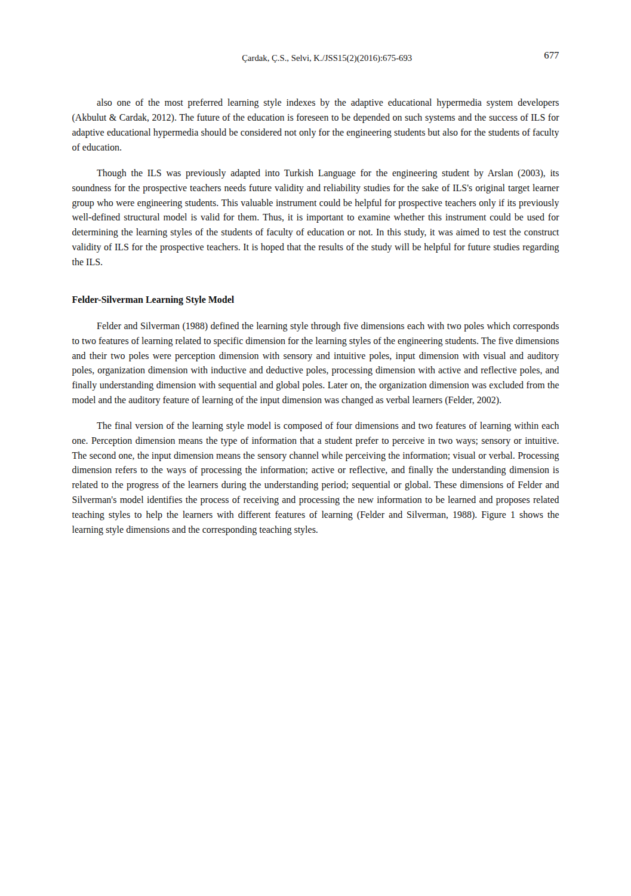677
Çardak, Ç.S., Selvi, K./JSS15(2)(2016):675-693
also one of the most preferred learning style indexes by the adaptive educational hypermedia system developers (Akbulut & Cardak, 2012). The future of the education is foreseen to be depended on such systems and the success of ILS for adaptive educational hypermedia should be considered not only for the engineering students but also for the students of faculty of education.
Though the ILS was previously adapted into Turkish Language for the engineering student by Arslan (2003), its soundness for the prospective teachers needs future validity and reliability studies for the sake of ILS's original target learner group who were engineering students. This valuable instrument could be helpful for prospective teachers only if its previously well-defined structural model is valid for them. Thus, it is important to examine whether this instrument could be used for determining the learning styles of the students of faculty of education or not. In this study, it was aimed to test the construct validity of ILS for the prospective teachers. It is hoped that the results of the study will be helpful for future studies regarding the ILS.
Felder-Silverman Learning Style Model
Felder and Silverman (1988) defined the learning style through five dimensions each with two poles which corresponds to two features of learning related to specific dimension for the learning styles of the engineering students. The five dimensions and their two poles were perception dimension with sensory and intuitive poles, input dimension with visual and auditory poles, organization dimension with inductive and deductive poles, processing dimension with active and reflective poles, and finally understanding dimension with sequential and global poles. Later on, the organization dimension was excluded from the model and the auditory feature of learning of the input dimension was changed as verbal learners (Felder, 2002).
The final version of the learning style model is composed of four dimensions and two features of learning within each one. Perception dimension means the type of information that a student prefer to perceive in two ways; sensory or intuitive. The second one, the input dimension means the sensory channel while perceiving the information; visual or verbal. Processing dimension refers to the ways of processing the information; active or reflective, and finally the understanding dimension is related to the progress of the learners during the understanding period; sequential or global. These dimensions of Felder and Silverman's model identifies the process of receiving and processing the new information to be learned and proposes related teaching styles to help the learners with different features of learning (Felder and Silverman, 1988). Figure 1 shows the learning style dimensions and the corresponding teaching styles.